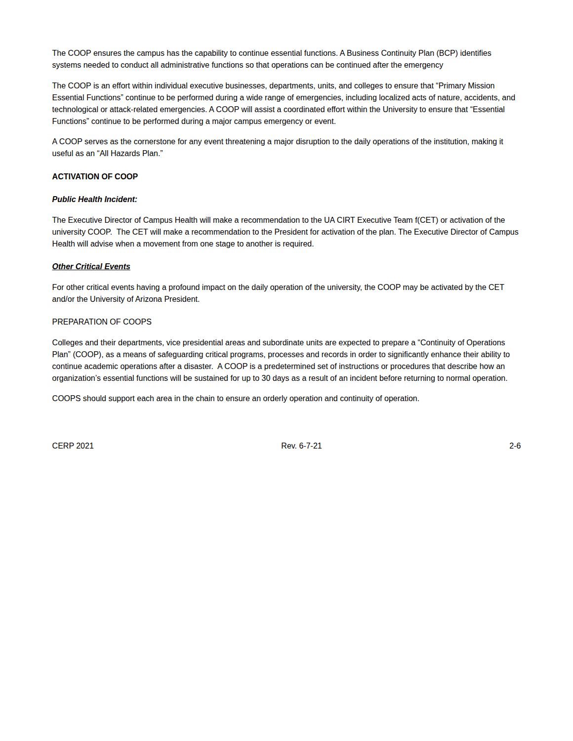The COOP ensures the campus has the capability to continue essential functions. A Business Continuity Plan (BCP) identifies systems needed to conduct all administrative functions so that operations can be continued after the emergency
The COOP is an effort within individual executive businesses, departments, units, and colleges to ensure that “Primary Mission Essential Functions” continue to be performed during a wide range of emergencies, including localized acts of nature, accidents, and technological or attack-related emergencies. A COOP will assist a coordinated effort within the University to ensure that “Essential Functions” continue to be performed during a major campus emergency or event.
A COOP serves as the cornerstone for any event threatening a major disruption to the daily operations of the institution, making it useful as an “All Hazards Plan.”
ACTIVATION OF COOP
Public Health Incident:
The Executive Director of Campus Health will make a recommendation to the UA CIRT Executive Team f(CET) or activation of the university COOP. The CET will make a recommendation to the President for activation of the plan. The Executive Director of Campus Health will advise when a movement from one stage to another is required.
Other Critical Events
For other critical events having a profound impact on the daily operation of the university, the COOP may be activated by the CET and/or the University of Arizona President.
PREPARATION OF COOPS
Colleges and their departments, vice presidential areas and subordinate units are expected to prepare a “Continuity of Operations Plan” (COOP), as a means of safeguarding critical programs, processes and records in order to significantly enhance their ability to continue academic operations after a disaster. A COOP is a predetermined set of instructions or procedures that describe how an organization’s essential functions will be sustained for up to 30 days as a result of an incident before returning to normal operation.
COOPS should support each area in the chain to ensure an orderly operation and continuity of operation.
CERP 2021 Rev. 6-7-21 2-6